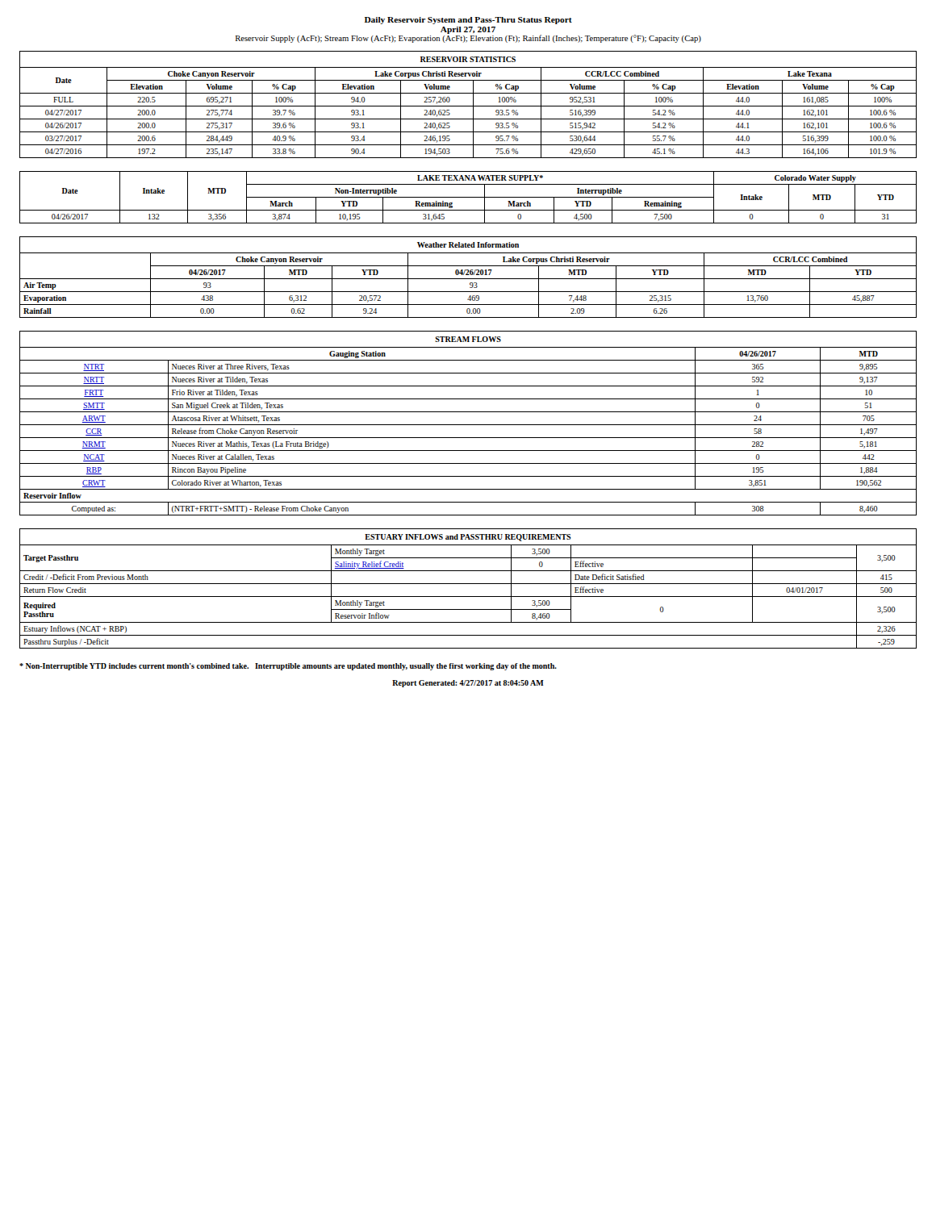Daily Reservoir System and Pass-Thru Status Report
April 27, 2017
Reservoir Supply (AcFt); Stream Flow (AcFt); Evaporation (AcFt); Elevation (Ft); Rainfall (Inches); Temperature (°F); Capacity (Cap)
RESERVOIR STATISTICS
| Date | Choke Canyon Reservoir | Lake Corpus Christi Reservoir | CCR/LCC Combined | Lake Texana |
| --- | --- | --- | --- | --- |
| Elevation | Volume | % Cap | Elevation | Volume | % Cap | Volume | % Cap | Elevation | Volume | % Cap |
| FULL | 220.5 | 695,271 | 100% | 94.0 | 257,260 | 100% | 952,531 | 100% | 44.0 | 161,085 | 100% |
| 04/27/2017 | 200.0 | 275,774 | 39.7 % | 93.1 | 240,625 | 93.5 % | 516,399 | 54.2 % | 44.0 | 162,101 | 100.6 % |
| 04/26/2017 | 200.0 | 275,317 | 39.6 % | 93.1 | 240,625 | 93.5 % | 515,942 | 54.2 % | 44.1 | 162,101 | 100.6 % |
| 03/27/2017 | 200.6 | 284,449 | 40.9 % | 93.4 | 246,195 | 95.7 % | 530,644 | 55.7 % | 44.0 | 516,399 | 100.0 % |
| 04/27/2016 | 197.2 | 235,147 | 33.8 % | 90.4 | 194,503 | 75.6 % | 429,650 | 45.1 % | 44.3 | 164,106 | 101.9 % |
| Date | Intake | MTD | LAKE TEXANA WATER SUPPLY* | Colorado Water Supply |
| --- | --- | --- | --- | --- |
| Non-Interruptible | Interruptible | Intake | MTD | YTD |
| March | YTD | Remaining | March | YTD | Remaining |
| 04/26/2017 | 132 | 3,356 | 3,874 | 10,195 | 31,645 | 0 | 4,500 | 7,500 | 0 | 0 | 31 |
Weather Related Information
| | Choke Canyon Reservoir | Lake Corpus Christi Reservoir | CCR/LCC Combined |
| --- | --- | --- | --- |
| 04/26/2017 | MTD | YTD | 04/26/2017 | MTD | YTD | MTD | YTD |
| Air Temp | 93 | | | 93 | | | | |
| Evaporation | 438 | 6,312 | 20,572 | 469 | 7,448 | 25,315 | 13,760 | 45,887 |
| Rainfall | 0.00 | 0.62 | 9.24 | 0.00 | 2.09 | 6.26 | | |
STREAM FLOWS
| Gauging Station | 04/26/2017 | MTD |
| --- | --- | --- |
| NTRT | Nueces River at Three Rivers, Texas | 365 | 9,895 |
| NRTT | Nueces River at Tilden, Texas | 592 | 9,137 |
| FRTT | Frio River at Tilden, Texas | 1 | 10 |
| SMTT | San Miguel Creek at Tilden, Texas | 0 | 51 |
| ARWT | Atascosa River at Whitsett, Texas | 24 | 705 |
| CCR | Release from Choke Canyon Reservoir | 58 | 1,497 |
| NRMT | Nueces River at Mathis, Texas (La Fruta Bridge) | 282 | 5,181 |
| NCAT | Nueces River at Calallen, Texas | 0 | 442 |
| RBP | Rincon Bayou Pipeline | 195 | 1,884 |
| CRWT | Colorado River at Wharton, Texas | 3,851 | 190,562 |
| Reservoir Inflow |
| Computed as: | (NTRT+FRTT+SMTT) - Release From Choke Canyon | 308 | 8,460 |
ESTUARY INFLOWS and PASSTHRU REQUIREMENTS
| Target Passthru | Monthly Target | 3,500 | | | 3,500 |
| Salinity Relief Credit | 0 | Effective | |
| Credit / -Deficit From Previous Month | | | Date Deficit Satisfied | | 415 |
| Return Flow Credit | | | Effective | 04/01/2017 | 500 |
| Required Passthru | Monthly Target | 3,500 | 0 | | 3,500 |
| Reservoir Inflow | 8,460 |
| Estuary Inflows (NCAT + RBP) | 2,326 |
| Passthru Surplus / -Deficit | -,259 |
* Non-Interruptible YTD includes current month's combined take. Interruptible amounts are updated monthly, usually the first working day of the month.
Report Generated: 4/27/2017 at 8:04:50 AM